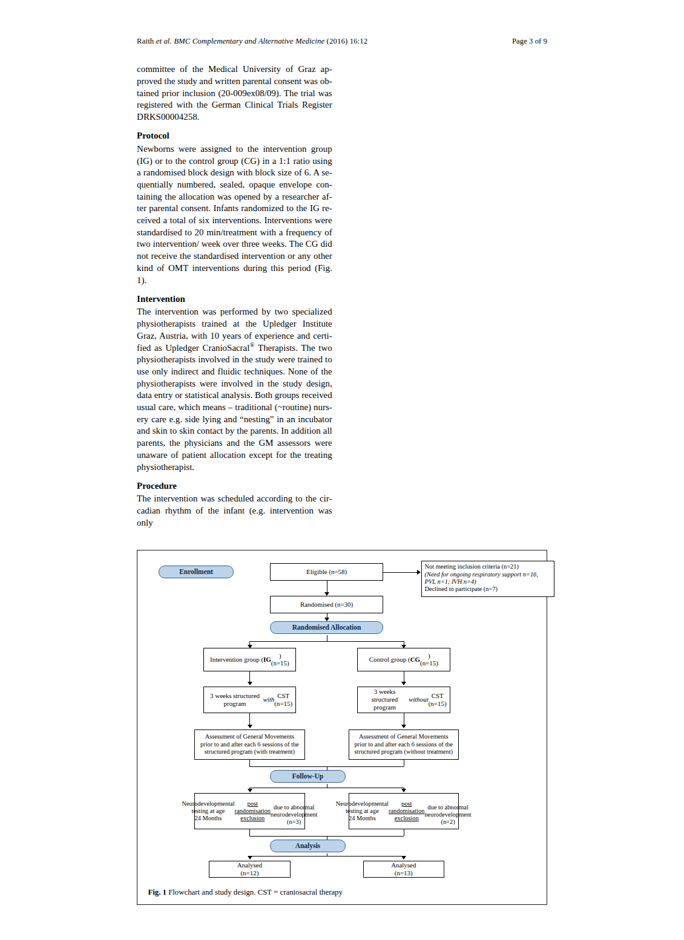Raith et al. BMC Complementary and Alternative Medicine (2016) 16:12
Page 3 of 9
committee of the Medical University of Graz approved the study and written parental consent was obtained prior inclusion (20-009ex08/09). The trial was registered with the German Clinical Trials Register DRKS00004258.
Protocol
Newborns were assigned to the intervention group (IG) or to the control group (CG) in a 1:1 ratio using a randomised block design with block size of 6. A sequentially numbered, sealed, opaque envelope containing the allocation was opened by a researcher after parental consent. Infants randomized to the IG received a total of six interventions. Interventions were standardised to 20 min/treatment with a frequency of two intervention/ week over three weeks. The CG did not receive the standardised intervention or any other kind of OMT interventions during this period (Fig. 1).
Intervention
The intervention was performed by two specialized physiotherapists trained at the Upledger Institute Graz, Austria, with 10 years of experience and certified as Upledger CranioSacral® Therapists. The two physiotherapists involved in the study were trained to use only indirect and fluidic techniques. None of the physiotherapists were involved in the study design, data entry or statistical analysis. Both groups received usual care, which means – traditional (~routine) nursery care e.g. side lying and “nesting” in an incubator and skin to skin contact by the parents. In addition all parents, the physicians and the GM assessors were unaware of patient allocation except for the treating physiotherapist.
Procedure
The intervention was scheduled according to the circadian rhythm of the infant (e.g. intervention was only
Enrollment
Eligible (n=58)
Not meeting inclusion criteria (n=21)
(Need for ongoing respiratory support n=16,
PVL n=1; IVH n=4)
Declined to participate (n=7)
Randomised (n=30)
Randomised Allocation
Intervention group (IG)
(n=15)
Control group (CG)
(n=15)
3 weeks structured program
with CST
(n=15)
3 weeks structured program
without CST
(n=15)
Assessment of General Movements
prior to and after each 6 sessions of the
structured program (with treatment)
Assessment of General Movements
prior to and after each 6 sessions of the
structured program (without treatment)
Follow-Up
Neurodevelopmental testing at age
24 Months
post randomisation exclusion
due to abnormal neurodevelopment
(n=3)
Neurodevelopmental testing at age
24 Months
post randomisation exclusion
due to abnormal neurodevelopment
(n=2)
Analysis
Analysed
(n=12)
Analysed
(n=13)
Fig. 1 Flowchart and study design. CST = craniosacral therapy